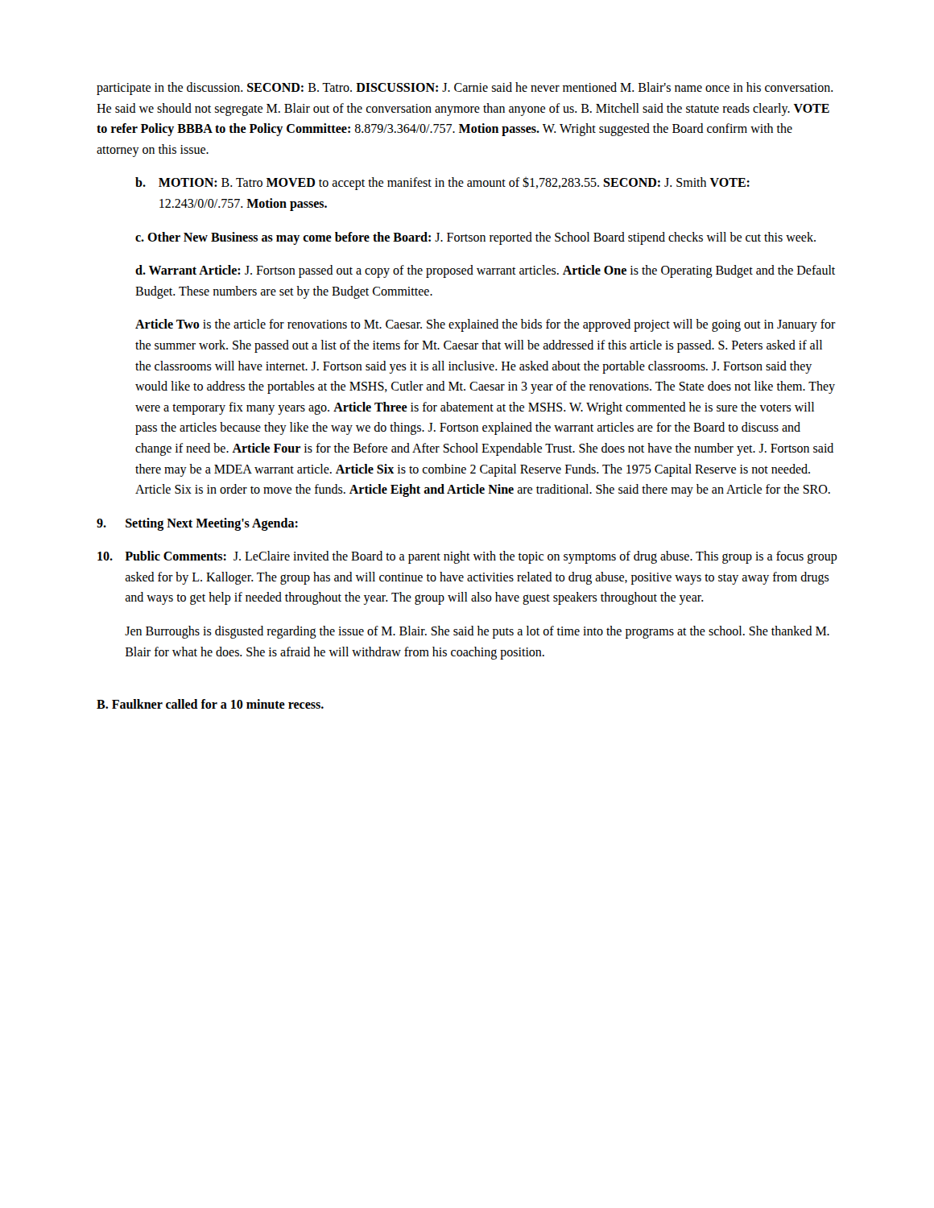participate in the discussion. SECOND: B. Tatro. DISCUSSION: J. Carnie said he never mentioned M. Blair's name once in his conversation. He said we should not segregate M. Blair out of the conversation anymore than anyone of us. B. Mitchell said the statute reads clearly. VOTE to refer Policy BBBA to the Policy Committee: 8.879/3.364/0/.757. Motion passes. W. Wright suggested the Board confirm with the attorney on this issue.
b.
MOTION: B. Tatro MOVED to accept the manifest in the amount of $1,782,283.55. SECOND: J. Smith VOTE: 12.243/0/0/.757. Motion passes.
c. Other New Business as may come before the Board: J. Fortson reported the School Board stipend checks will be cut this week.
d. Warrant Article: J. Fortson passed out a copy of the proposed warrant articles. Article One is the Operating Budget and the Default Budget. These numbers are set by the Budget Committee.
Article Two is the article for renovations to Mt. Caesar. She explained the bids for the approved project will be going out in January for the summer work. She passed out a list of the items for Mt. Caesar that will be addressed if this article is passed. S. Peters asked if all the classrooms will have internet. J. Fortson said yes it is all inclusive. He asked about the portable classrooms. J. Fortson said they would like to address the portables at the MSHS, Cutler and Mt. Caesar in 3 year of the renovations. The State does not like them. They were a temporary fix many years ago. Article Three is for abatement at the MSHS. W. Wright commented he is sure the voters will pass the articles because they like the way we do things. J. Fortson explained the warrant articles are for the Board to discuss and change if need be. Article Four is for the Before and After School Expendable Trust. She does not have the number yet. J. Fortson said there may be a MDEA warrant article. Article Six is to combine 2 Capital Reserve Funds. The 1975 Capital Reserve is not needed. Article Six is in order to move the funds. Article Eight and Article Nine are traditional. She said there may be an Article for the SRO.
9.
Setting Next Meeting's Agenda:
10.
Public Comments: J. LeClaire invited the Board to a parent night with the topic on symptoms of drug abuse. This group is a focus group asked for by L. Kalloger. The group has and will continue to have activities related to drug abuse, positive ways to stay away from drugs and ways to get help if needed throughout the year. The group will also have guest speakers throughout the year.
Jen Burroughs is disgusted regarding the issue of M. Blair. She said he puts a lot of time into the programs at the school. She thanked M. Blair for what he does. She is afraid he will withdraw from his coaching position.
B. Faulkner called for a 10 minute recess.